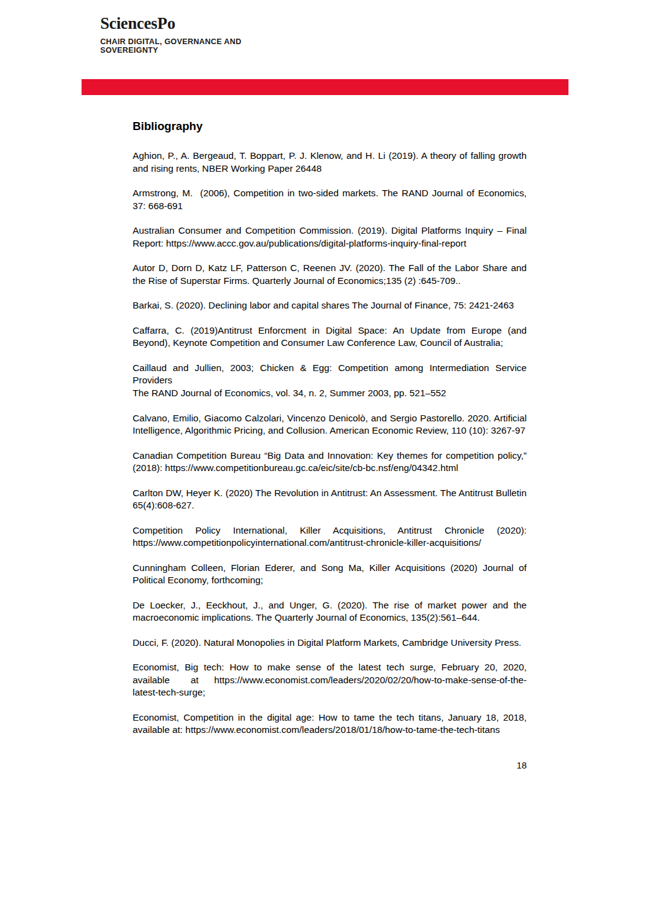SciencesPo
CHAIR DIGITAL, GOVERNANCE AND
SOVEREIGNTY
Bibliography
Aghion, P., A. Bergeaud, T. Boppart, P. J. Klenow, and H. Li (2019). A theory of falling growth and rising rents, NBER Working Paper 26448
Armstrong, M. (2006), Competition in two‐sided markets. The RAND Journal of Economics, 37: 668-691
Australian Consumer and Competition Commission. (2019). Digital Platforms Inquiry – Final Report: https://www.accc.gov.au/publications/digital-platforms-inquiry-final-report
Autor D, Dorn D, Katz LF, Patterson C, Reenen JV. (2020). The Fall of the Labor Share and the Rise of Superstar Firms. Quarterly Journal of Economics;135 (2) :645-709..
Barkai, S. (2020). Declining labor and capital shares The Journal of Finance, 75: 2421-2463
Caffarra, C. (2019)Antitrust Enforcment in Digital Space: An Update from Europe (and Beyond), Keynote Competition and Consumer Law Conference Law, Council of Australia;
Caillaud and Jullien, 2003; Chicken & Egg: Competition among Intermediation Service Providers
The RAND Journal of Economics, vol. 34, n. 2, Summer 2003, pp. 521–552
Calvano, Emilio, Giacomo Calzolari, Vincenzo Denicolò, and Sergio Pastorello. 2020. Artificial Intelligence, Algorithmic Pricing, and Collusion. American Economic Review, 110 (10): 3267-97
Canadian Competition Bureau “Big Data and Innovation: Key themes for competition policy,” (2018): https://www.competitionbureau.gc.ca/eic/site/cb-bc.nsf/eng/04342.html
Carlton DW, Heyer K. (2020) The Revolution in Antitrust: An Assessment. The Antitrust Bulletin 65(4):608-627.
Competition Policy International, Killer Acquisitions, Antitrust Chronicle (2020): https://www.competitionpolicyinternational.com/antitrust-chronicle-killer-acquisitions/
Cunningham Colleen, Florian Ederer, and Song Ma, Killer Acquisitions (2020) Journal of Political Economy, forthcoming;
De Loecker, J., Eeckhout, J., and Unger, G. (2020). The rise of market power and the macroeconomic implications. The Quarterly Journal of Economics, 135(2):561–644.
Ducci, F. (2020). Natural Monopolies in Digital Platform Markets, Cambridge University Press.
Economist, Big tech: How to make sense of the latest tech surge, February 20, 2020, available at https://www.economist.com/leaders/2020/02/20/how-to-make-sense-of-the-latest-tech-surge;
Economist, Competition in the digital age: How to tame the tech titans, January 18, 2018, available at: https://www.economist.com/leaders/2018/01/18/how-to-tame-the-tech-titans
18